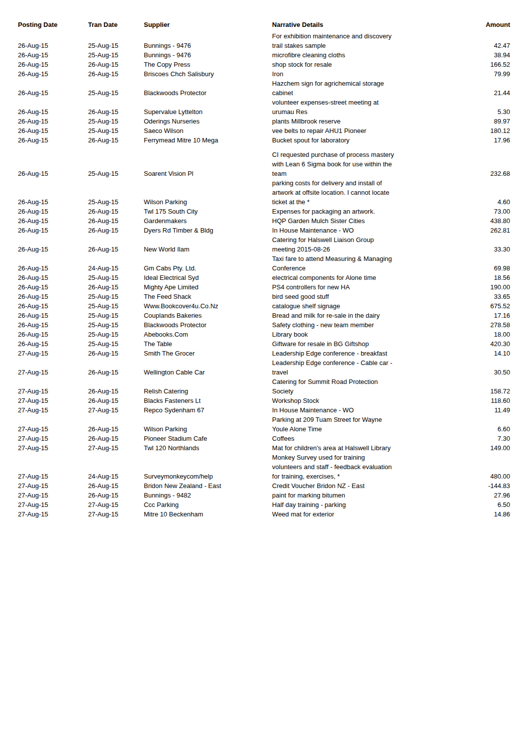| Posting Date | Tran Date | Supplier | Narrative Details | Amount |
| --- | --- | --- | --- | --- |
| | | | For exhibition maintenance and discovery | |
| 26-Aug-15 | 25-Aug-15 | Bunnings - 9476 | trail stakes sample | 42.47 |
| 26-Aug-15 | 25-Aug-15 | Bunnings - 9476 | microfibre cleaning cloths | 38.94 |
| 26-Aug-15 | 26-Aug-15 | The Copy Press | shop stock for resale | 166.52 |
| 26-Aug-15 | 26-Aug-15 | Briscoes Chch Salisbury | Iron | 79.99 |
| | | | Hazchem sign for agrichemical storage | |
| 26-Aug-15 | 25-Aug-15 | Blackwoods Protector | cabinet | 21.44 |
| | | | volunteer expenses-street meeting at | |
| 26-Aug-15 | 26-Aug-15 | Supervalue Lyttelton | urumau Res | 5.30 |
| 26-Aug-15 | 25-Aug-15 | Oderings Nurseries | plants Millbrook reserve | 89.97 |
| 26-Aug-15 | 25-Aug-15 | Saeco Wilson | vee belts to repair AHU1 Pioneer | 180.12 |
| 26-Aug-15 | 26-Aug-15 | Ferrymead Mitre 10 Mega | Bucket spout for laboratory | 17.96 |
| | | | CI requested purchase of process mastery | |
| | | | with Lean 6 Sigma book for use within the | |
| 26-Aug-15 | 25-Aug-15 | Soarent Vision Pl | team | 232.68 |
| | | | parking costs for delivery and install of | |
| | | | artwork at offsite location. I cannot locate | |
| 26-Aug-15 | 25-Aug-15 | Wilson Parking | ticket at the * | 4.60 |
| 26-Aug-15 | 26-Aug-15 | Twl 175 South City | Expenses for packaging an artwork. | 73.00 |
| 26-Aug-15 | 26-Aug-15 | Gardenmakers | HQP Garden Mulch Sister Cities | 438.80 |
| 26-Aug-15 | 26-Aug-15 | Dyers Rd Timber & Bldg | In House Maintenance - WO | 262.81 |
| | | | Catering for Halswell Liaison Group | |
| 26-Aug-15 | 26-Aug-15 | New World Ilam | meeting 2015-08-26 | 33.30 |
| | | | Taxi fare to attend Measuring & Managing | |
| 26-Aug-15 | 24-Aug-15 | Gm Cabs Pty. Ltd. | Conference | 69.98 |
| 26-Aug-15 | 25-Aug-15 | Ideal Electrical Syd | electrical components for Alone time | 18.56 |
| 26-Aug-15 | 26-Aug-15 | Mighty Ape Limited | PS4 controllers for new HA | 190.00 |
| 26-Aug-15 | 25-Aug-15 | The Feed Shack | bird seed good stuff | 33.65 |
| 26-Aug-15 | 25-Aug-15 | Www.Bookcover4u.Co.Nz | catalogue shelf signage | 675.52 |
| 26-Aug-15 | 25-Aug-15 | Couplands Bakeries | Bread and milk for re-sale in the dairy | 17.16 |
| 26-Aug-15 | 25-Aug-15 | Blackwoods Protector | Safety clothing - new team member | 278.58 |
| 26-Aug-15 | 25-Aug-15 | Abebooks.Com | Library book | 18.00 |
| 26-Aug-15 | 25-Aug-15 | The Table | Giftware for resale in BG Giftshop | 420.30 |
| 27-Aug-15 | 26-Aug-15 | Smith The Grocer | Leadership Edge conference - breakfast | 14.10 |
| | | | Leadership Edge conference - Cable car - | |
| 27-Aug-15 | 26-Aug-15 | Wellington Cable Car | travel | 30.50 |
| | | | Catering for Summit Road Protection | |
| 27-Aug-15 | 26-Aug-15 | Relish Catering | Society | 158.72 |
| 27-Aug-15 | 26-Aug-15 | Blacks Fasteners Lt | Workshop Stock | 118.60 |
| 27-Aug-15 | 27-Aug-15 | Repco Sydenham 67 | In House Maintenance - WO | 11.49 |
| | | | Parking at 209 Tuam Street for Wayne | |
| 27-Aug-15 | 26-Aug-15 | Wilson Parking | Youle Alone Time | 6.60 |
| 27-Aug-15 | 26-Aug-15 | Pioneer Stadium Cafe | Coffees | 7.30 |
| 27-Aug-15 | 27-Aug-15 | Twl 120 Northlands | Mat for children's area at Halswell Library | 149.00 |
| | | | Monkey Survey used for training | |
| | | | volunteers and staff - feedback evaluation | |
| 27-Aug-15 | 24-Aug-15 | Surveymonkeycom/help | for training, exercises, * | 480.00 |
| 27-Aug-15 | 26-Aug-15 | Bridon New Zealand - East | Credit Voucher Bridon NZ - East | -144.83 |
| 27-Aug-15 | 26-Aug-15 | Bunnings - 9482 | paint for marking bitumen | 27.96 |
| 27-Aug-15 | 27-Aug-15 | Ccc Parking | Half day training - parking | 6.50 |
| 27-Aug-15 | 27-Aug-15 | Mitre 10 Beckenham | Weed mat for exterior | 14.86 |